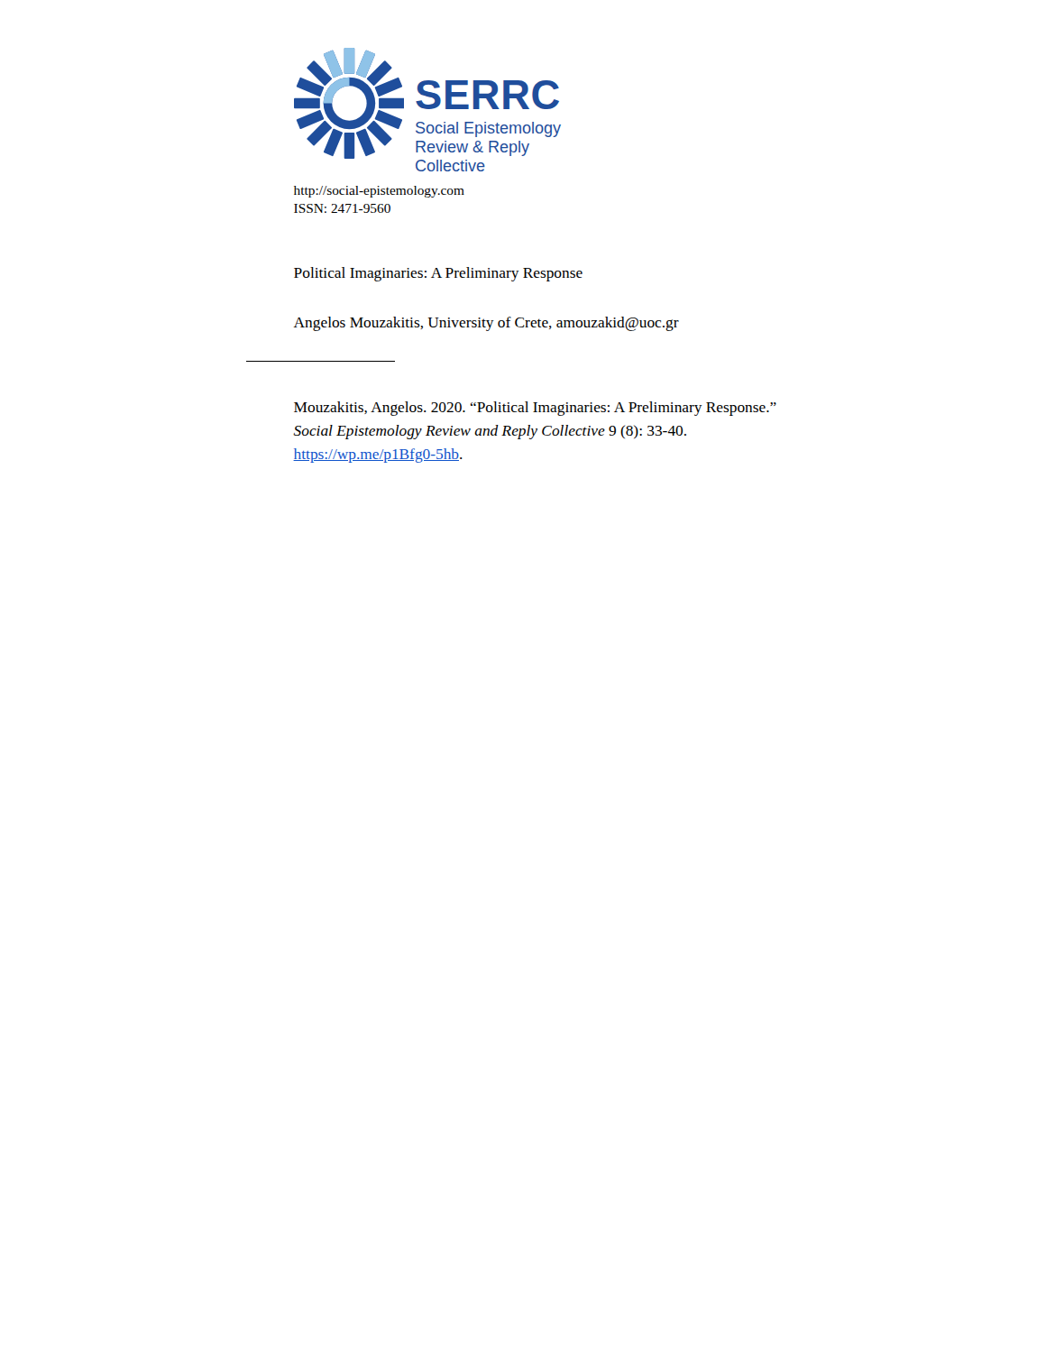SERRC Social Epistemology
Review & Reply Collective
http://social-epistemology.com
ISSN: 2471-9560
Political Imaginaries: A Preliminary Response
Angelos Mouzakitis, University of Crete, amouzakid@uoc.gr
Mouzakitis, Angelos. 2020. “Political Imaginaries: A Preliminary Response.” Social Epistemology Review and Reply Collective 9 (8): 33-40. https://wp.me/p1Bfg0-5hb.